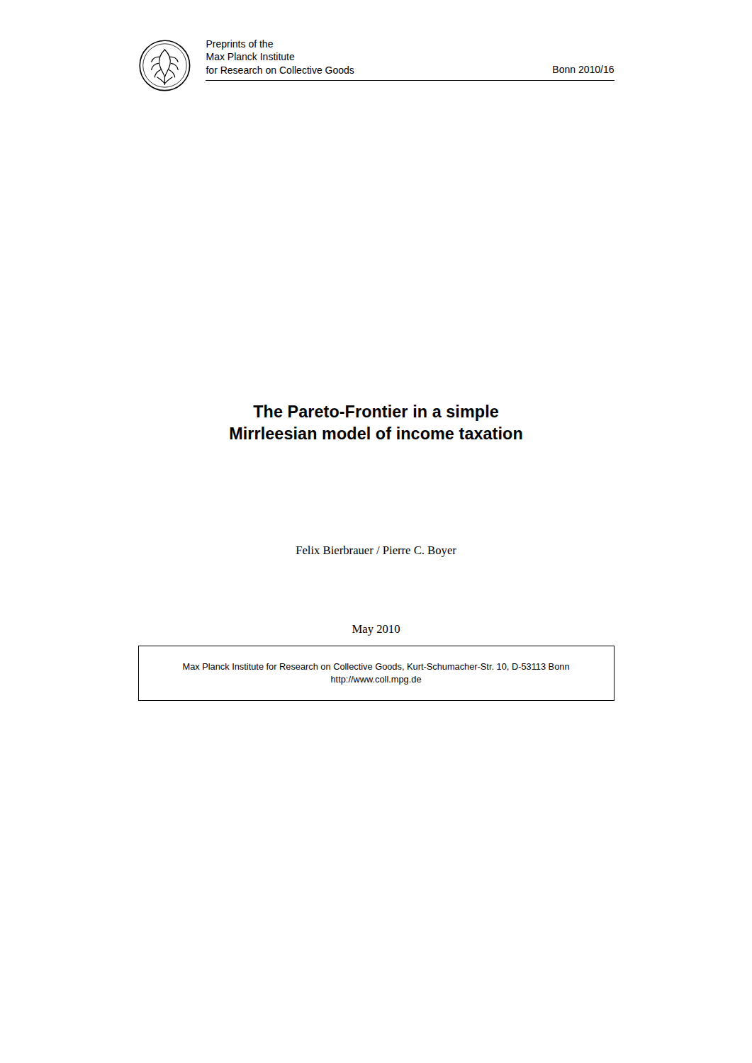Preprints of the
Max Planck Institute
for Research on Collective Goods
Bonn 2010/16
The Pareto-Frontier in a simple
Mirrleesian model of income taxation
Felix Bierbrauer / Pierre C. Boyer
May 2010
Max Planck Institute for Research on Collective Goods, Kurt-Schumacher-Str. 10, D-53113 Bonn
http://www.coll.mpg.de